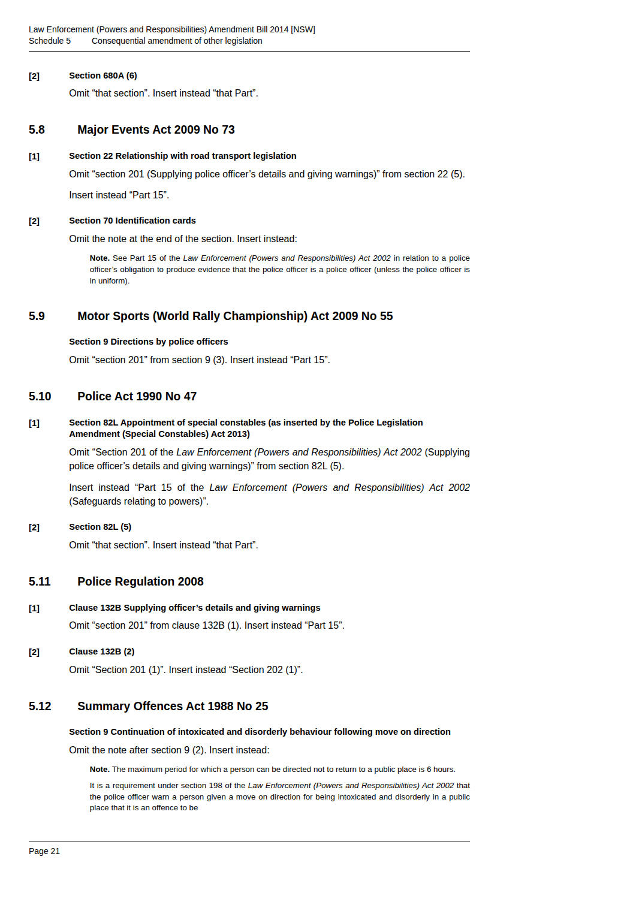Law Enforcement (Powers and Responsibilities) Amendment Bill 2014 [NSW] Schedule 5 Consequential amendment of other legislation
[2]
Section 680A (6)
Omit “that section”. Insert instead “that Part”.
5.8 Major Events Act 2009 No 73
[1]
Section 22 Relationship with road transport legislation
Omit “section 201 (Supplying police officer’s details and giving warnings)” from section 22 (5).
Insert instead “Part 15”.
[2]
Section 70 Identification cards
Omit the note at the end of the section. Insert instead:
Note. See Part 15 of the Law Enforcement (Powers and Responsibilities) Act 2002 in relation to a police officer’s obligation to produce evidence that the police officer is a police officer (unless the police officer is in uniform).
5.9 Motor Sports (World Rally Championship) Act 2009 No 55
Section 9 Directions by police officers
Omit “section 201” from section 9 (3). Insert instead “Part 15”.
5.10 Police Act 1990 No 47
[1]
Section 82L Appointment of special constables (as inserted by the Police Legislation Amendment (Special Constables) Act 2013)
Omit “Section 201 of the Law Enforcement (Powers and Responsibilities) Act 2002 (Supplying police officer’s details and giving warnings)” from section 82L (5).
Insert instead “Part 15 of the Law Enforcement (Powers and Responsibilities) Act 2002 (Safeguards relating to powers)”.
[2]
Section 82L (5)
Omit “that section”. Insert instead “that Part”.
5.11 Police Regulation 2008
[1]
Clause 132B Supplying officer’s details and giving warnings
Omit “section 201” from clause 132B (1). Insert instead “Part 15”.
[2]
Clause 132B (2)
Omit “Section 201 (1)”. Insert instead “Section 202 (1)”.
5.12 Summary Offences Act 1988 No 25
Section 9 Continuation of intoxicated and disorderly behaviour following move on direction
Omit the note after section 9 (2). Insert instead:
Note. The maximum period for which a person can be directed not to return to a public place is 6 hours.
It is a requirement under section 198 of the Law Enforcement (Powers and Responsibilities) Act 2002 that the police officer warn a person given a move on direction for being intoxicated and disorderly in a public place that it is an offence to be
Page 21